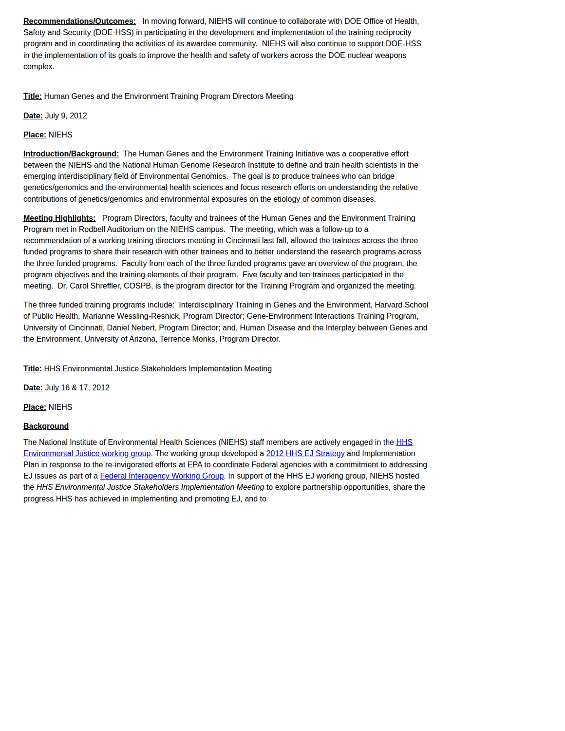Recommendations/Outcomes: In moving forward, NIEHS will continue to collaborate with DOE Office of Health, Safety and Security (DOE-HSS) in participating in the development and implementation of the training reciprocity program and in coordinating the activities of its awardee community. NIEHS will also continue to support DOE-HSS in the implementation of its goals to improve the health and safety of workers across the DOE nuclear weapons complex.
Title: Human Genes and the Environment Training Program Directors Meeting
Date: July 9, 2012
Place: NIEHS
Introduction/Background: The Human Genes and the Environment Training Initiative was a cooperative effort between the NIEHS and the National Human Genome Research Institute to define and train health scientists in the emerging interdisciplinary field of Environmental Genomics. The goal is to produce trainees who can bridge genetics/genomics and the environmental health sciences and focus research efforts on understanding the relative contributions of genetics/genomics and environmental exposures on the etiology of common diseases.
Meeting Highlights: Program Directors, faculty and trainees of the Human Genes and the Environment Training Program met in Rodbell Auditorium on the NIEHS campus. The meeting, which was a follow-up to a recommendation of a working training directors meeting in Cincinnati last fall, allowed the trainees across the three funded programs to share their research with other trainees and to better understand the research programs across the three funded programs. Faculty from each of the three funded programs gave an overview of the program, the program objectives and the training elements of their program. Five faculty and ten trainees participated in the meeting. Dr. Carol Shreffler, COSPB, is the program director for the Training Program and organized the meeting.
The three funded training programs include: Interdisciplinary Training in Genes and the Environment, Harvard School of Public Health, Marianne Wessling-Resnick, Program Director; Gene-Environment Interactions Training Program, University of Cincinnati, Daniel Nebert, Program Director; and, Human Disease and the Interplay between Genes and the Environment, University of Arizona, Terrence Monks, Program Director.
Title: HHS Environmental Justice Stakeholders Implementation Meeting
Date: July 16 & 17, 2012
Place: NIEHS
Background
The National Institute of Environmental Health Sciences (NIEHS) staff members are actively engaged in the HHS Environmental Justice working group. The working group developed a 2012 HHS EJ Strategy and Implementation Plan in response to the re-invigorated efforts at EPA to coordinate Federal agencies with a commitment to addressing EJ issues as part of a Federal Interagency Working Group. In support of the HHS EJ working group, NIEHS hosted the HHS Environmental Justice Stakeholders Implementation Meeting to explore partnership opportunities, share the progress HHS has achieved in implementing and promoting EJ, and to